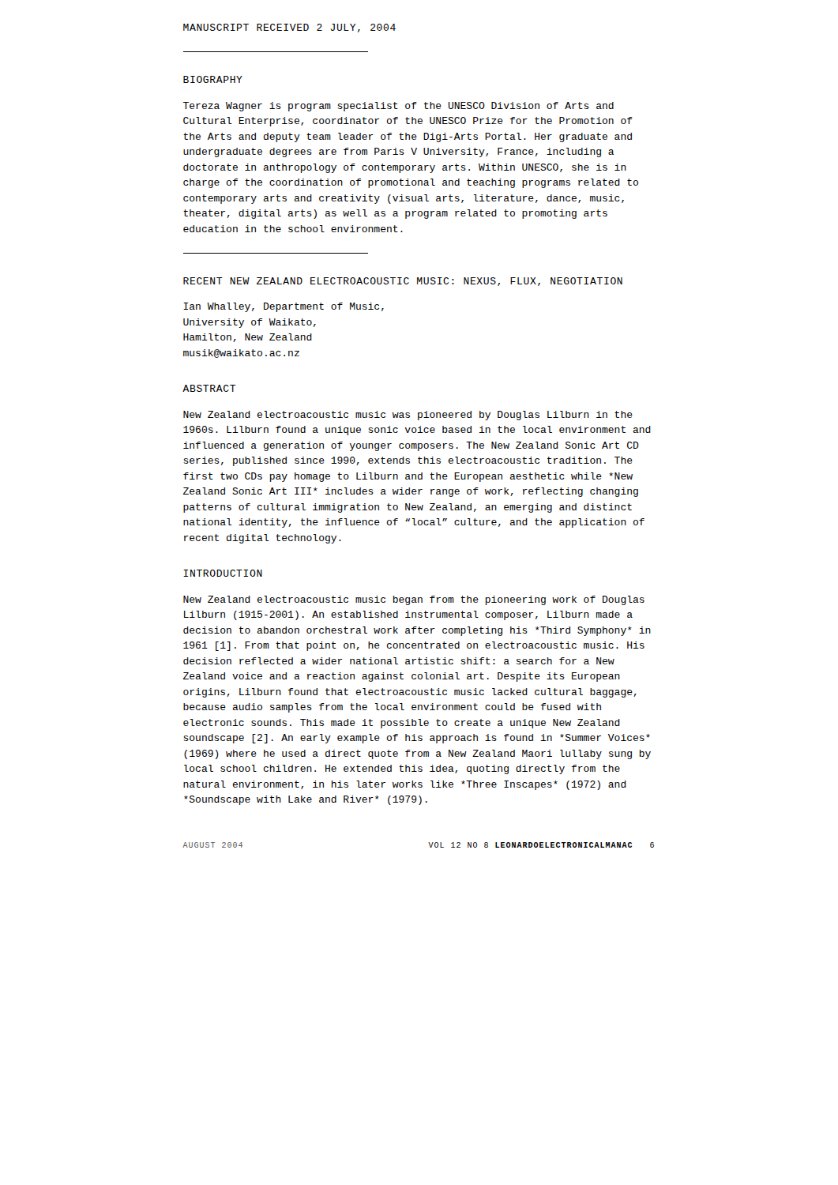MANUSCRIPT RECEIVED 2 JULY, 2004
BIOGRAPHY
Tereza Wagner is program specialist of the UNESCO Division of Arts and Cultural Enterprise, coordinator of the UNESCO Prize for the Promotion of the Arts and deputy team leader of the Digi-Arts Portal. Her graduate and undergraduate degrees are from Paris V University, France, including a doctorate in anthropology of contemporary arts. Within UNESCO, she is in charge of the coordination of promotional and teaching programs related to contemporary arts and creativity (visual arts, literature, dance, music, theater, digital arts) as well as a program related to promoting arts education in the school environment.
RECENT NEW ZEALAND ELECTROACOUSTIC MUSIC: NEXUS, FLUX, NEGOTIATION
Ian Whalley, Department of Music,
University of Waikato,
Hamilton, New Zealand
musik@waikato.ac.nz
ABSTRACT
New Zealand electroacoustic music was pioneered by Douglas Lilburn in the 1960s. Lilburn found a unique sonic voice based in the local environment and influenced a generation of younger composers. The New Zealand Sonic Art CD series, published since 1990, extends this electroacoustic tradition. The first two CDs pay homage to Lilburn and the European aesthetic while *New Zealand Sonic Art III* includes a wider range of work, reflecting changing patterns of cultural immigration to New Zealand, an emerging and distinct national identity, the influence of “local” culture, and the application of recent digital technology.
INTRODUCTION
New Zealand electroacoustic music began from the pioneering work of Douglas Lilburn (1915-2001). An established instrumental composer, Lilburn made a decision to abandon orchestral work after completing his *Third Symphony* in 1961 [1]. From that point on, he concentrated on electroacoustic music. His decision reflected a wider national artistic shift: a search for a New Zealand voice and a reaction against colonial art. Despite its European origins, Lilburn found that electroacoustic music lacked cultural baggage, because audio samples from the local environment could be fused with electronic sounds. This made it possible to create a unique New Zealand soundscape [2]. An early example of his approach is found in *Summer Voices* (1969) where he used a direct quote from a New Zealand Maori lullaby sung by local school children. He extended this idea, quoting directly from the natural environment, in his later works like *Three Inscapes* (1972) and *Soundscape with Lake and River* (1979).
AUGUST 2004
VOL 12 NO 8 LEONARDOELECTRONICALMANAC 6